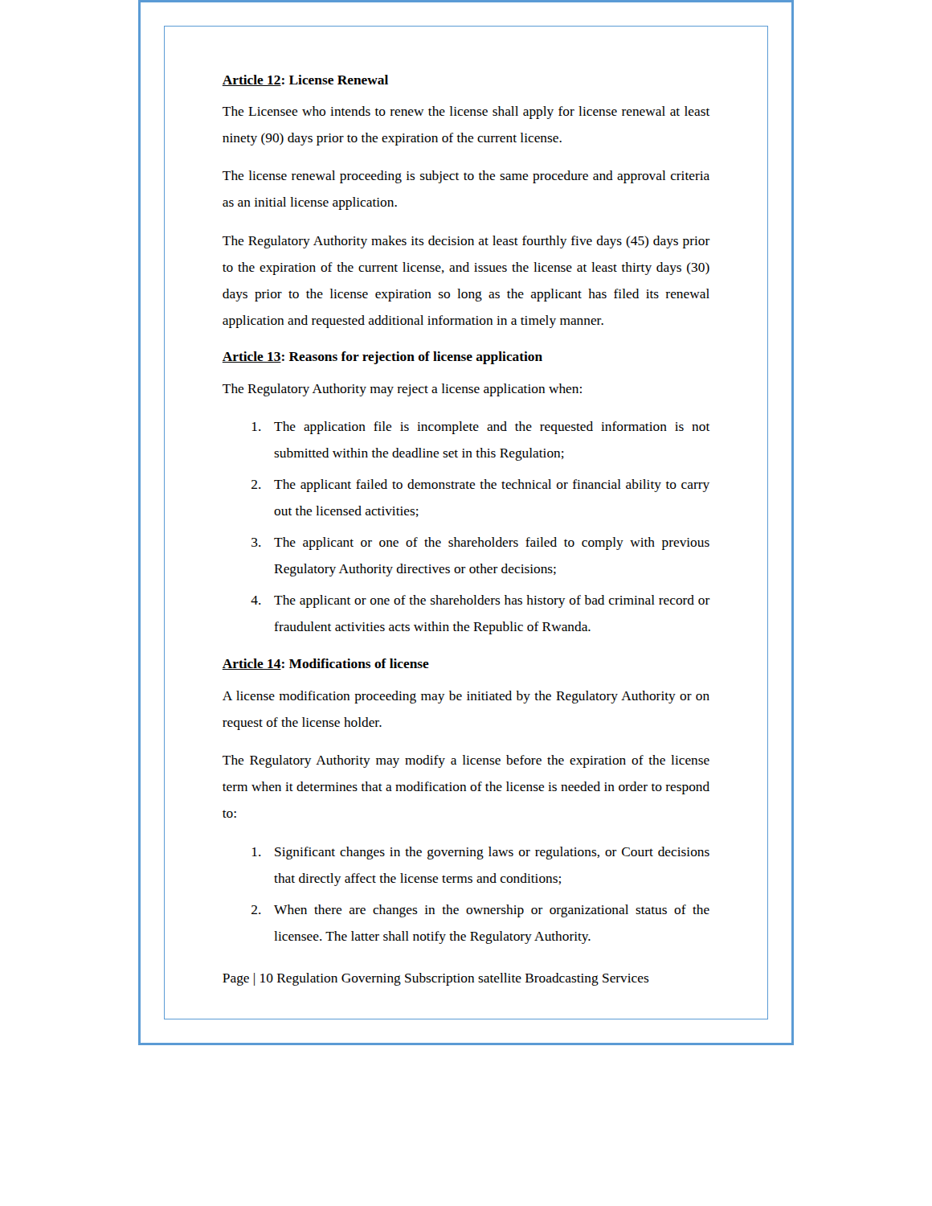Article 12: License Renewal
The Licensee who intends to renew the license shall apply for license renewal at least ninety (90) days prior to the expiration of the current license.
The license renewal proceeding is subject to the same procedure and approval criteria as an initial license application.
The Regulatory Authority makes its decision at least fourthly five days (45) days prior to the expiration of the current license, and issues the license at least thirty days (30) days prior to the license expiration so long as the applicant has filed its renewal application and requested additional information in a timely manner.
Article 13: Reasons for rejection of license application
The Regulatory Authority may reject a license application when:
The application file is incomplete and the requested information is not submitted within the deadline set in this Regulation;
The applicant failed to demonstrate the technical or financial ability to carry out the licensed activities;
The applicant or one of the shareholders failed to comply with previous Regulatory Authority directives or other decisions;
The applicant or one of the shareholders has history of bad criminal record or fraudulent activities acts within the Republic of Rwanda.
Article 14: Modifications of license
A license modification proceeding may be initiated by the Regulatory Authority or on request of the license holder.
The Regulatory Authority may modify a license before the expiration of the license term when it determines that a modification of the license is needed in order to respond to:
Significant changes in the governing laws or regulations, or Court decisions that directly affect the license terms and conditions;
When there are changes in the ownership or organizational status of the licensee. The latter shall notify the Regulatory Authority.
Page | 10 Regulation Governing Subscription satellite Broadcasting Services